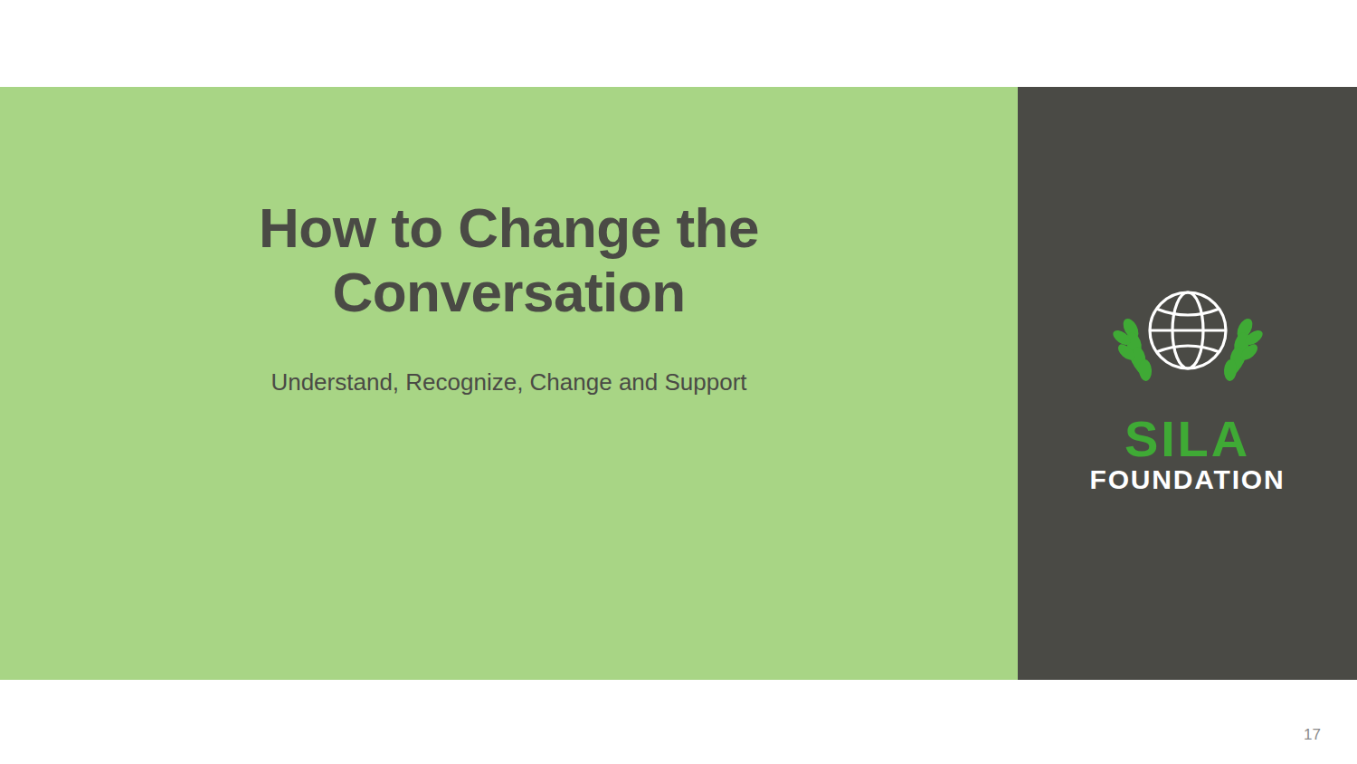How to Change the
Conversation
Understand, Recognize, Change and Support
SILA
FOUNDATION
17